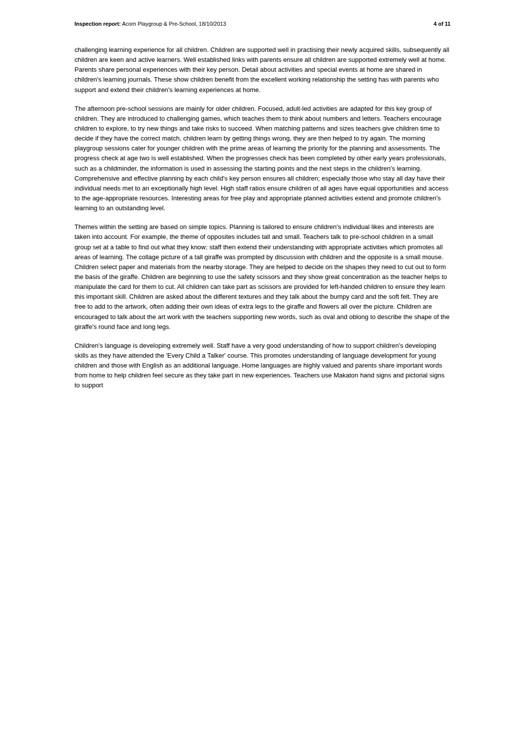Inspection report: Acorn Playgroup & Pre-School, 18/10/2013
4 of 11
challenging learning experience for all children. Children are supported well in practising their newly acquired skills, subsequently all children are keen and active learners. Well established links with parents ensure all children are supported extremely well at home. Parents share personal experiences with their key person. Detail about activities and special events at home are shared in children's learning journals. These show children benefit from the excellent working relationship the setting has with parents who support and extend their children's learning experiences at home.
The afternoon pre-school sessions are mainly for older children. Focused, adult-led activities are adapted for this key group of children. They are introduced to challenging games, which teaches them to think about numbers and letters. Teachers encourage children to explore, to try new things and take risks to succeed. When matching patterns and sizes teachers give children time to decide if they have the correct match, children learn by getting things wrong, they are then helped to try again. The morning playgroup sessions cater for younger children with the prime areas of learning the priority for the planning and assessments. The progress check at age two is well established. When the progresses check has been completed by other early years professionals, such as a childminder, the information is used in assessing the starting points and the next steps in the children's learning. Comprehensive and effective planning by each child's key person ensures all children; especially those who stay all day have their individual needs met to an exceptionally high level. High staff ratios ensure children of all ages have equal opportunities and access to the age-appropriate resources. Interesting areas for free play and appropriate planned activities extend and promote children's learning to an outstanding level.
Themes within the setting are based on simple topics. Planning is tailored to ensure children's individual likes and interests are taken into account. For example, the theme of opposites includes tall and small. Teachers talk to pre-school children in a small group set at a table to find out what they know; staff then extend their understanding with appropriate activities which promotes all areas of learning. The collage picture of a tall giraffe was prompted by discussion with children and the opposite is a small mouse. Children select paper and materials from the nearby storage. They are helped to decide on the shapes they need to cut out to form the basis of the giraffe. Children are beginning to use the safety scissors and they show great concentration as the teacher helps to manipulate the card for them to cut. All children can take part as scissors are provided for left-handed children to ensure they learn this important skill. Children are asked about the different textures and they talk about the bumpy card and the soft felt. They are free to add to the artwork, often adding their own ideas of extra legs to the giraffe and flowers all over the picture. Children are encouraged to talk about the art work with the teachers supporting new words, such as oval and oblong to describe the shape of the giraffe's round face and long legs.
Children's language is developing extremely well. Staff have a very good understanding of how to support children's developing skills as they have attended the 'Every Child a Talker' course. This promotes understanding of language development for young children and those with English as an additional language. Home languages are highly valued and parents share important words from home to help children feel secure as they take part in new experiences. Teachers use Makaton hand signs and pictorial signs to support